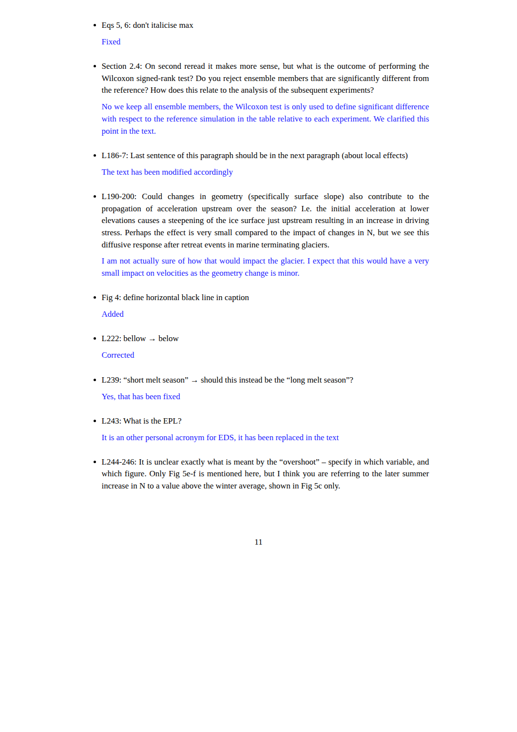Eqs 5, 6: don't italicise max
Fixed
Section 2.4: On second reread it makes more sense, but what is the outcome of performing the Wilcoxon signed-rank test? Do you reject ensemble members that are significantly different from the reference? How does this relate to the analysis of the subsequent experiments?
No we keep all ensemble members, the Wilcoxon test is only used to define significant difference with respect to the reference simulation in the table relative to each experiment. We clarified this point in the text.
L186-7: Last sentence of this paragraph should be in the next paragraph (about local effects)
The text has been modified accordingly
L190-200: Could changes in geometry (specifically surface slope) also contribute to the propagation of acceleration upstream over the season? I.e. the initial acceleration at lower elevations causes a steepening of the ice surface just upstream resulting in an increase in driving stress. Perhaps the effect is very small compared to the impact of changes in N, but we see this diffusive response after retreat events in marine terminating glaciers.
I am not actually sure of how that would impact the glacier. I expect that this would have a very small impact on velocities as the geometry change is minor.
Fig 4: define horizontal black line in caption
Added
L222: bellow → below
Corrected
L239: “short melt season” → should this instead be the “long melt season”?
Yes, that has been fixed
L243: What is the EPL?
It is an other personal acronym for EDS, it has been replaced in the text
L244-246: It is unclear exactly what is meant by the “overshoot” – specify in which variable, and which figure. Only Fig 5e-f is mentioned here, but I think you are referring to the later summer increase in N to a value above the winter average, shown in Fig 5c only.
11